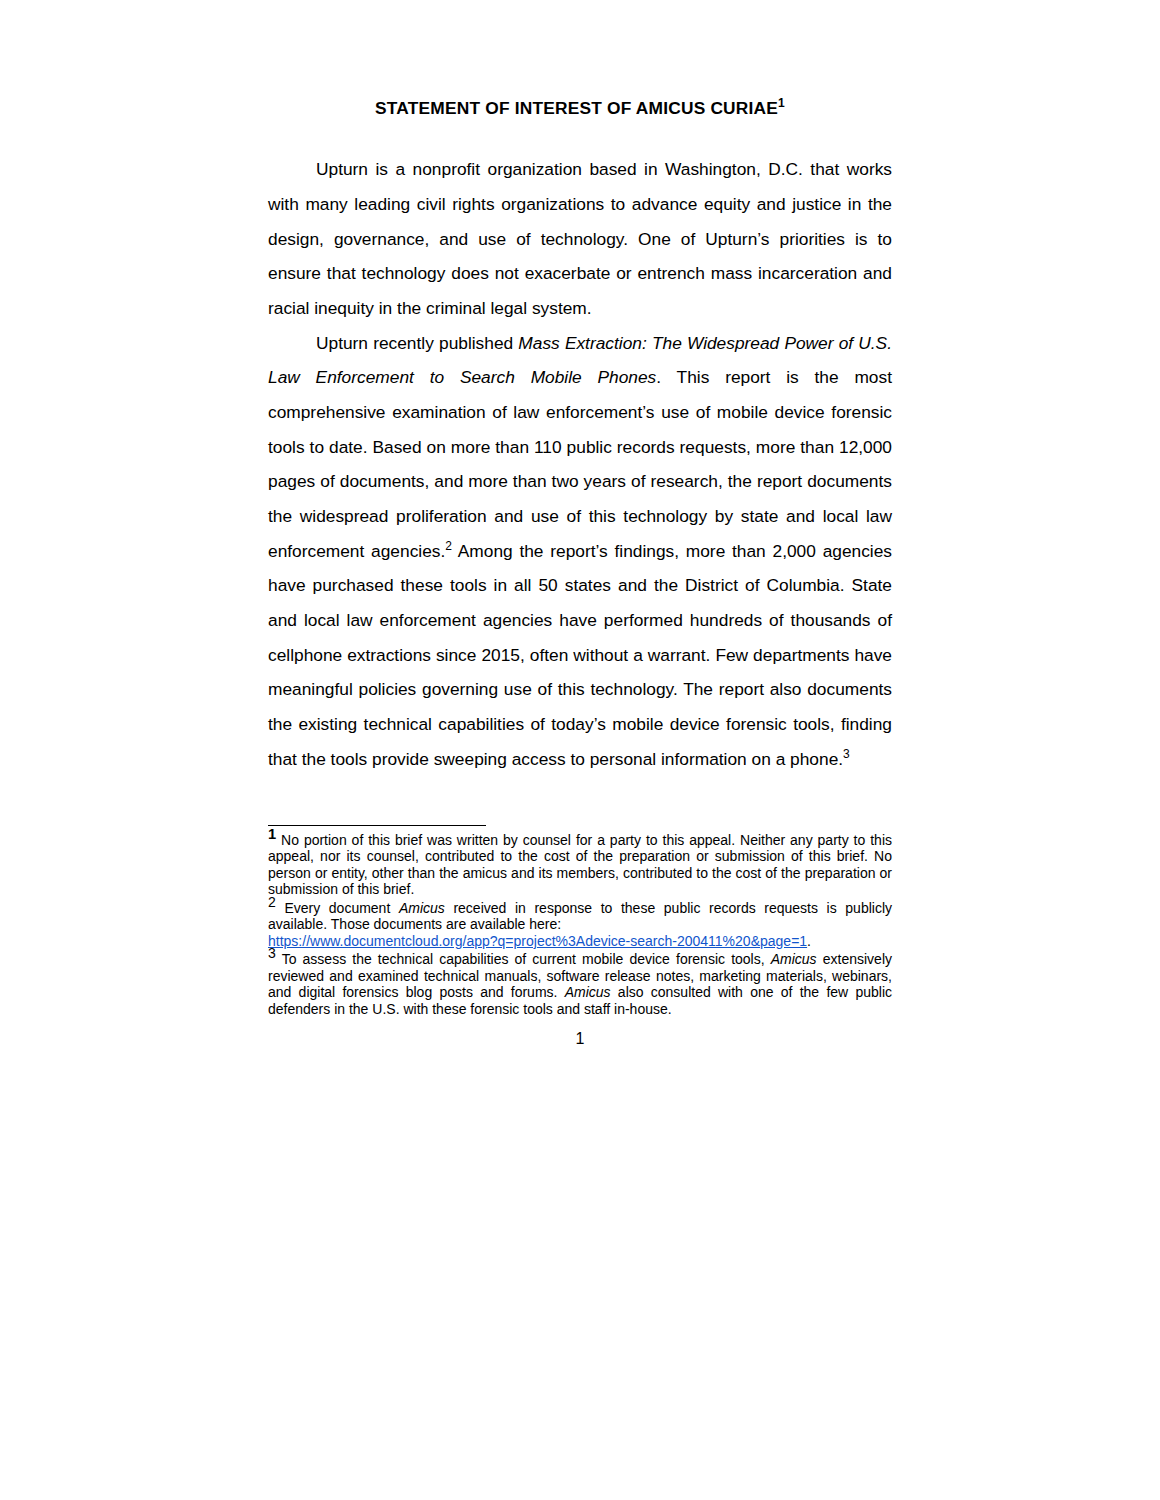STATEMENT OF INTEREST OF AMICUS CURIAE1
Upturn is a nonprofit organization based in Washington, D.C. that works with many leading civil rights organizations to advance equity and justice in the design, governance, and use of technology. One of Upturn’s priorities is to ensure that technology does not exacerbate or entrench mass incarceration and racial inequity in the criminal legal system.
Upturn recently published Mass Extraction: The Widespread Power of U.S. Law Enforcement to Search Mobile Phones. This report is the most comprehensive examination of law enforcement’s use of mobile device forensic tools to date. Based on more than 110 public records requests, more than 12,000 pages of documents, and more than two years of research, the report documents the widespread proliferation and use of this technology by state and local law enforcement agencies.2 Among the report’s findings, more than 2,000 agencies have purchased these tools in all 50 states and the District of Columbia. State and local law enforcement agencies have performed hundreds of thousands of cellphone extractions since 2015, often without a warrant. Few departments have meaningful policies governing use of this technology. The report also documents the existing technical capabilities of today’s mobile device forensic tools, finding that the tools provide sweeping access to personal information on a phone.3
1 No portion of this brief was written by counsel for a party to this appeal. Neither any party to this appeal, nor its counsel, contributed to the cost of the preparation or submission of this brief. No person or entity, other than the amicus and its members, contributed to the cost of the preparation or submission of this brief.
2 Every document Amicus received in response to these public records requests is publicly available. Those documents are available here: https://www.documentcloud.org/app?q=project%3Adevice-search-200411%20&page=1.
3 To assess the technical capabilities of current mobile device forensic tools, Amicus extensively reviewed and examined technical manuals, software release notes, marketing materials, webinars, and digital forensics blog posts and forums. Amicus also consulted with one of the few public defenders in the U.S. with these forensic tools and staff in-house.
1